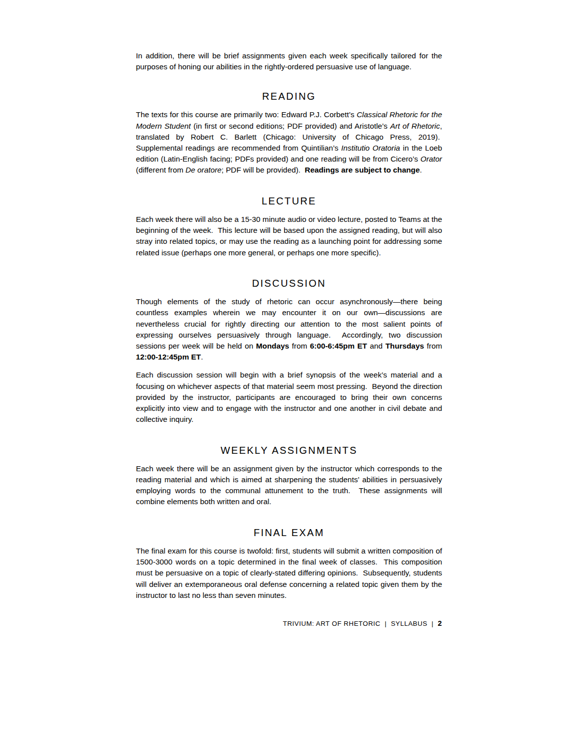In addition, there will be brief assignments given each week specifically tailored for the purposes of honing our abilities in the rightly-ordered persuasive use of language.
READING
The texts for this course are primarily two: Edward P.J. Corbett’s Classical Rhetoric for the Modern Student (in first or second editions; PDF provided) and Aristotle’s Art of Rhetoric, translated by Robert C. Barlett (Chicago: University of Chicago Press, 2019). Supplemental readings are recommended from Quintilian’s Institutio Oratoria in the Loeb edition (Latin-English facing; PDFs provided) and one reading will be from Cicero’s Orator (different from De oratore; PDF will be provided). Readings are subject to change.
LECTURE
Each week there will also be a 15-30 minute audio or video lecture, posted to Teams at the beginning of the week. This lecture will be based upon the assigned reading, but will also stray into related topics, or may use the reading as a launching point for addressing some related issue (perhaps one more general, or perhaps one more specific).
DISCUSSION
Though elements of the study of rhetoric can occur asynchronously—there being countless examples wherein we may encounter it on our own—discussions are nevertheless crucial for rightly directing our attention to the most salient points of expressing ourselves persuasively through language. Accordingly, two discussion sessions per week will be held on Mondays from 6:00-6:45pm ET and Thursdays from 12:00-12:45pm ET.
Each discussion session will begin with a brief synopsis of the week’s material and a focusing on whichever aspects of that material seem most pressing. Beyond the direction provided by the instructor, participants are encouraged to bring their own concerns explicitly into view and to engage with the instructor and one another in civil debate and collective inquiry.
WEEKLY ASSIGNMENTS
Each week there will be an assignment given by the instructor which corresponds to the reading material and which is aimed at sharpening the students’ abilities in persuasively employing words to the communal attunement to the truth. These assignments will combine elements both written and oral.
FINAL EXAM
The final exam for this course is twofold: first, students will submit a written composition of 1500-3000 words on a topic determined in the final week of classes. This composition must be persuasive on a topic of clearly-stated differing opinions. Subsequently, students will deliver an extemporaneous oral defense concerning a related topic given them by the instructor to last no less than seven minutes.
TRIVIUM: ART OF RHETORIC | SYLLABUS | 2